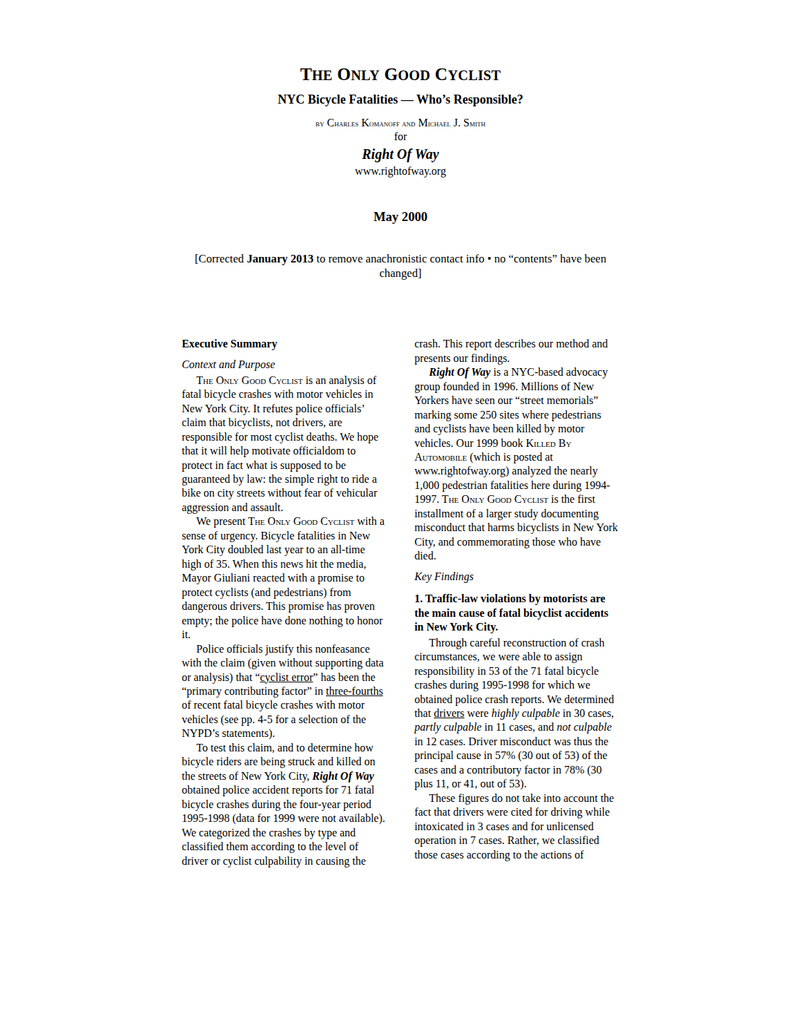THE ONLY GOOD CYCLIST
NYC Bicycle Fatalities — Who’s Responsible?
by Charles Komanoff and Michael J. Smith
for
Right Of Way
www.rightofway.org
May 2000
[Corrected January 2013 to remove anachronistic contact info • no “contents” have been changed]
Executive Summary
Context and Purpose
The Only Good Cyclist is an analysis of fatal bicycle crashes with motor vehicles in New York City. It refutes police officials’ claim that bicyclists, not drivers, are responsible for most cyclist deaths. We hope that it will help motivate officialdom to protect in fact what is supposed to be guaranteed by law: the simple right to ride a bike on city streets without fear of vehicular aggression and assault.
We present The Only Good Cyclist with a sense of urgency. Bicycle fatalities in New York City doubled last year to an all-time high of 35. When this news hit the media, Mayor Giuliani reacted with a promise to protect cyclists (and pedestrians) from dangerous drivers. This promise has proven empty; the police have done nothing to honor it.
Police officials justify this nonfeasance with the claim (given without supporting data or analysis) that “cyclist error” has been the “primary contributing factor” in three-fourths of recent fatal bicycle crashes with motor vehicles (see pp. 4-5 for a selection of the NYPD’s statements).
To test this claim, and to determine how bicycle riders are being struck and killed on the streets of New York City, Right Of Way obtained police accident reports for 71 fatal bicycle crashes during the four-year period 1995-1998 (data for 1999 were not available). We categorized the crashes by type and classified them according to the level of driver or cyclist culpability in causing the crash. This report describes our method and presents our findings.
Right Of Way is a NYC-based advocacy group founded in 1996. Millions of New Yorkers have seen our “street memorials” marking some 250 sites where pedestrians and cyclists have been killed by motor vehicles. Our 1999 book Killed By Automobile (which is posted at www.rightofway.org) analyzed the nearly 1,000 pedestrian fatalities here during 1994-1997. The Only Good Cyclist is the first installment of a larger study documenting misconduct that harms bicyclists in New York City, and commemorating those who have died.
Key Findings
1. Traffic-law violations by motorists are the main cause of fatal bicyclist accidents in New York City.
Through careful reconstruction of crash circumstances, we were able to assign responsibility in 53 of the 71 fatal bicycle crashes during 1995-1998 for which we obtained police crash reports. We determined that drivers were highly culpable in 30 cases, partly culpable in 11 cases, and not culpable in 12 cases. Driver misconduct was thus the principal cause in 57% (30 out of 53) of the cases and a contributory factor in 78% (30 plus 11, or 41, out of 53).
These figures do not take into account the fact that drivers were cited for driving while intoxicated in 3 cases and for unlicensed operation in 7 cases. Rather, we classified those cases according to the actions of